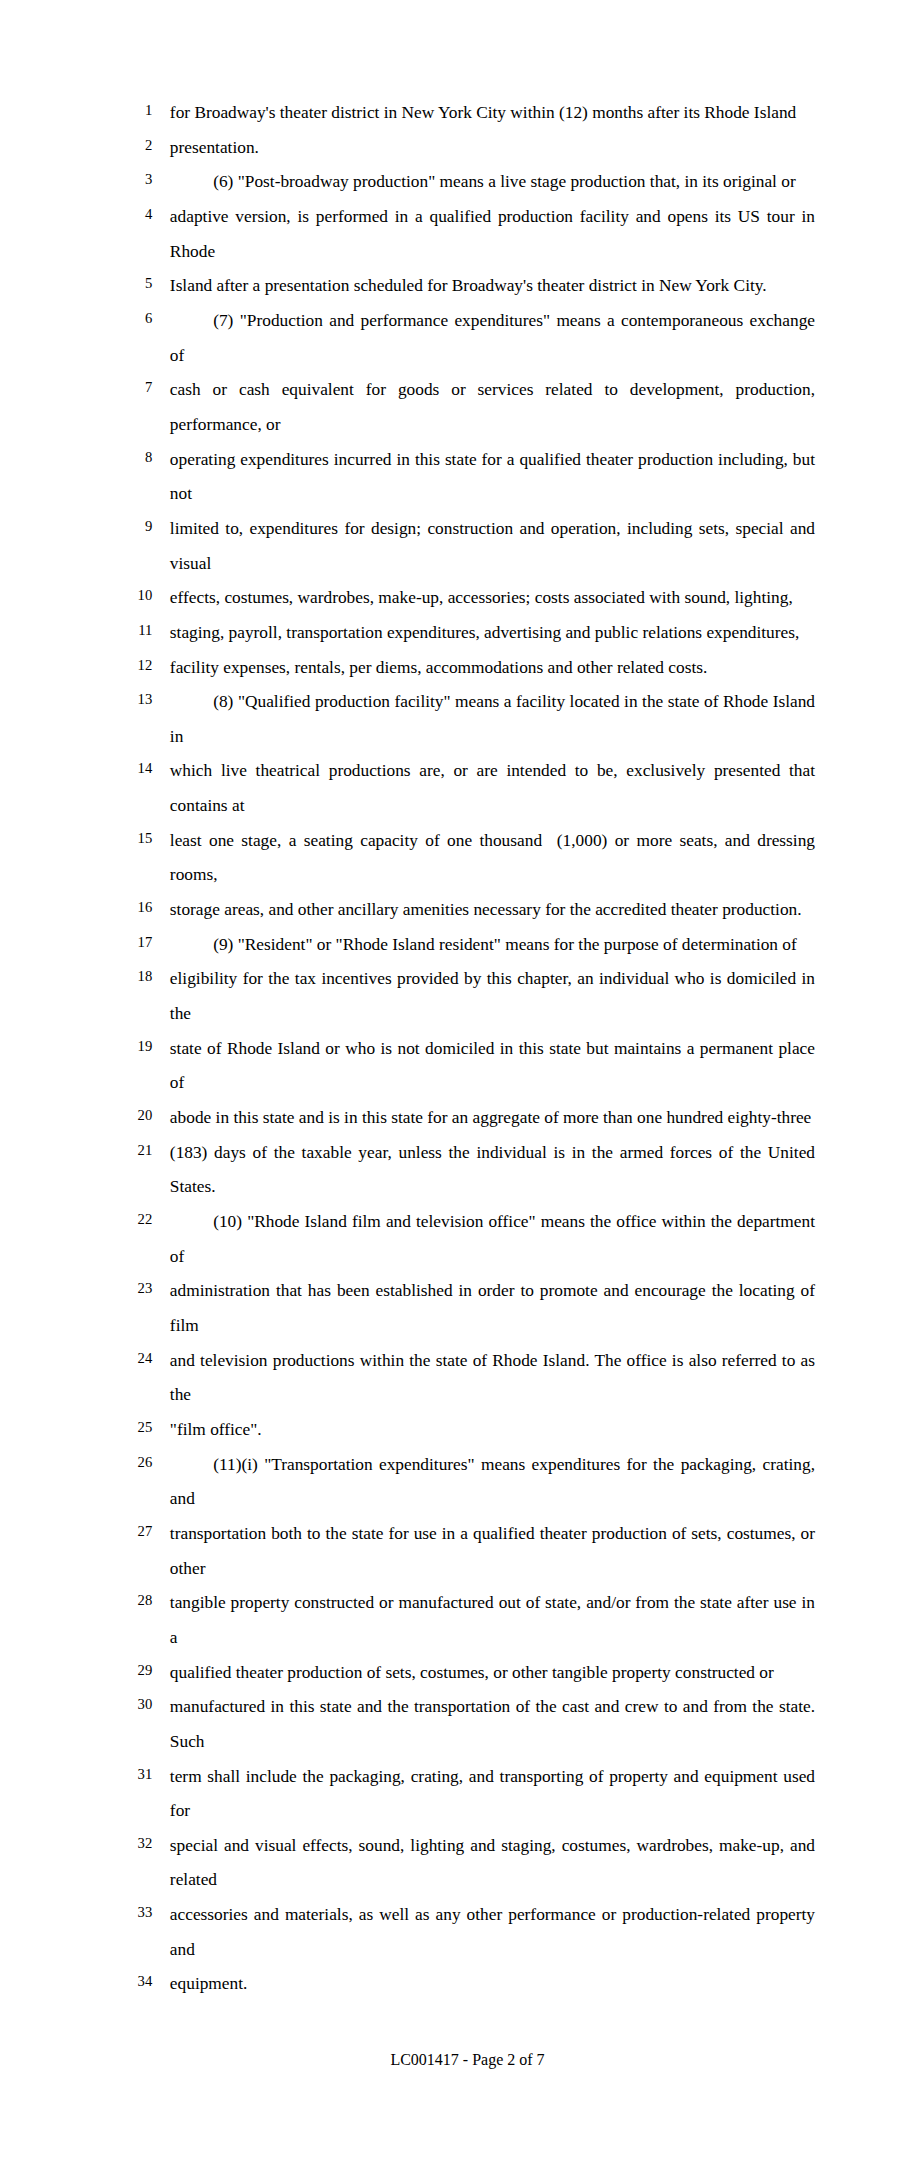1
for Broadway's theater district in New York City within (12) months after its Rhode Island
2
presentation.
3
(6) "Post-broadway production" means a live stage production that, in its original or
4
adaptive version, is performed in a qualified production facility and opens its US tour in Rhode
5
Island after a presentation scheduled for Broadway's theater district in New York City.
6
(7) "Production and performance expenditures" means a contemporaneous exchange of
7
cash or cash equivalent for goods or services related to development, production, performance, or
8
operating expenditures incurred in this state for a qualified theater production including, but not
9
limited to, expenditures for design; construction and operation, including sets, special and visual
10
effects, costumes, wardrobes, make-up, accessories; costs associated with sound, lighting,
11
staging, payroll, transportation expenditures, advertising and public relations expenditures,
12
facility expenses, rentals, per diems, accommodations and other related costs.
13
(8) "Qualified production facility" means a facility located in the state of Rhode Island in
14
which live theatrical productions are, or are intended to be, exclusively presented that contains at
15
least one stage, a seating capacity of one thousand (1,000) or more seats, and dressing rooms,
16
storage areas, and other ancillary amenities necessary for the accredited theater production.
17
(9) "Resident" or "Rhode Island resident" means for the purpose of determination of
18
eligibility for the tax incentives provided by this chapter, an individual who is domiciled in the
19
state of Rhode Island or who is not domiciled in this state but maintains a permanent place of
20
abode in this state and is in this state for an aggregate of more than one hundred eighty-three
21
(183) days of the taxable year, unless the individual is in the armed forces of the United States.
22
(10) "Rhode Island film and television office" means the office within the department of
23
administration that has been established in order to promote and encourage the locating of film
24
and television productions within the state of Rhode Island. The office is also referred to as the
25
"film office".
26
(11)(i) "Transportation expenditures" means expenditures for the packaging, crating, and
27
transportation both to the state for use in a qualified theater production of sets, costumes, or other
28
tangible property constructed or manufactured out of state, and/or from the state after use in a
29
qualified theater production of sets, costumes, or other tangible property constructed or
30
manufactured in this state and the transportation of the cast and crew to and from the state. Such
31
term shall include the packaging, crating, and transporting of property and equipment used for
32
special and visual effects, sound, lighting and staging, costumes, wardrobes, make-up, and related
33
accessories and materials, as well as any other performance or production-related property and
34
equipment.
LC001417 - Page 2 of 7